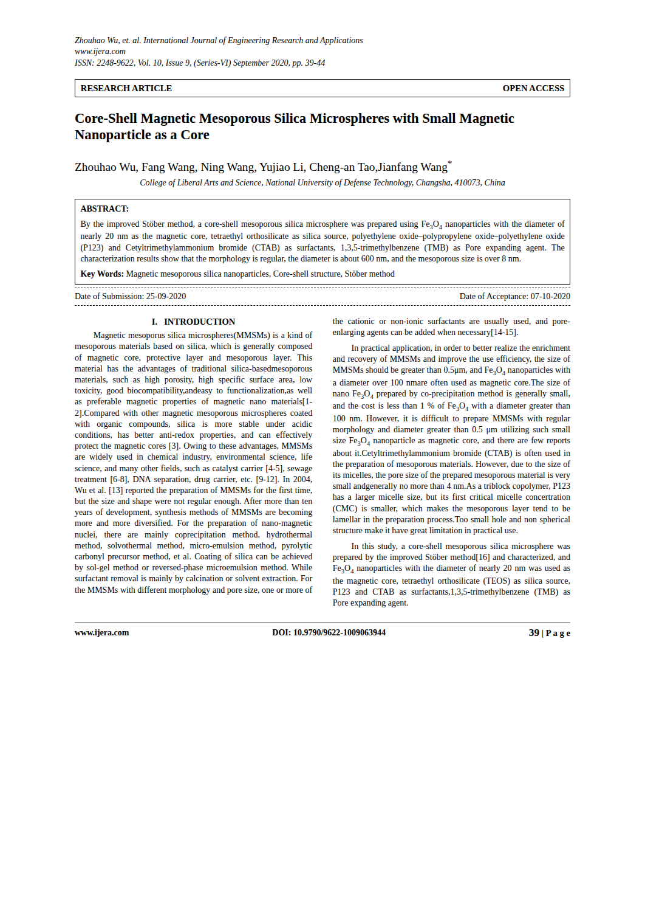Zhouhao Wu, et. al. International Journal of Engineering Research and Applications
www.ijera.com
ISSN: 2248-9622, Vol. 10, Issue 9, (Series-VI) September 2020, pp. 39-44
RESEARCH ARTICLE OPEN ACCESS
Core-Shell Magnetic Mesoporous Silica Microspheres with Small Magnetic Nanoparticle as a Core
Zhouhao Wu, Fang Wang, Ning Wang, Yujiao Li, Cheng-an Tao,Jianfang Wang*
College of Liberal Arts and Science, National University of Defense Technology, Changsha, 410073, China
ABSTRACT:
By the improved Stöber method, a core-shell mesoporous silica microsphere was prepared using Fe3O4 nanoparticles with the diameter of nearly 20 nm as the magnetic core, tetraethyl orthosilicate as silica source, polyethylene oxide–polypropylene oxide–polyethylene oxide (P123) and Cetyltrimethylammonium bromide (CTAB) as surfactants, 1,3,5-trimethylbenzene (TMB) as Pore expanding agent. The characterization results show that the morphology is regular, the diameter is about 600 nm, and the mesoporous size is over 8 nm.
Key Words: Magnetic mesoporous silica nanoparticles, Core-shell structure, Stöber method
Date of Submission: 25-09-2020 Date of Acceptance: 07-10-2020
I. INTRODUCTION
Magnetic mesoporus silica microspheres(MMSMs) is a kind of mesoporous materials based on silica, which is generally composed of magnetic core, protective layer and mesoporous layer. This material has the advantages of traditional silica-basedmesoporous materials, such as high porosity, high specific surface area, low toxicity, good biocompatibility,andeasy to functionalization,as well as preferable magnetic properties of magnetic nano materials[1-2].Compared with other magnetic mesoporous microspheres coated with organic compounds, silica is more stable under acidic conditions, has better anti-redox properties, and can effectively protect the magnetic cores [3]. Owing to these advantages, MMSMs are widely used in chemical industry, environmental science, life science, and many other fields, such as catalyst carrier [4-5], sewage treatment [6-8], DNA separation, drug carrier, etc. [9-12]. In 2004, Wu et al. [13] reported the preparation of MMSMs for the first time, but the size and shape were not regular enough. After more than ten years of development, synthesis methods of MMSMs are becoming more and more diversified. For the preparation of nano-magnetic nuclei, there are mainly coprecipitation method, hydrothermal method, solvothermal method, micro-emulsion method, pyrolytic carbonyl precursor method, et al. Coating of silica can be achieved by sol-gel method or reversed-phase microemulsion method. While surfactant removal is mainly by calcination or solvent extraction. For the MMSMs with different morphology and pore size, one or more of the cationic or non-ionic surfactants are usually used, and pore-enlarging agents can be added when necessary[14-15].
In practical application, in order to better realize the enrichment and recovery of MMSMs and improve the use efficiency, the size of MMSMs should be greater than 0.5μm, and Fe3O4 nanoparticles with a diameter over 100 nmare often used as magnetic core.The size of nano Fe3O4 prepared by co-precipitation method is generally small, and the cost is less than 1 % of Fe3O4 with a diameter greater than 100 nm. However, it is difficult to prepare MMSMs with regular morphology and diameter greater than 0.5 μm utilizing such small size Fe3O4 nanoparticle as magnetic core, and there are few reports about it.Cetyltrimethylammonium bromide (CTAB) is often used in the preparation of mesoporous materials. However, due to the size of its micelles, the pore size of the prepared mesoporous material is very small andgenerally no more than 4 nm.As a triblock copolymer, P123 has a larger micelle size, but its first critical micelle concertration (CMC) is smaller, which makes the mesoporous layer tend to be lamellar in the preparation process.Too small hole and non spherical structure make it have great limitation in practical use.
In this study, a core-shell mesoporous silica microsphere was prepared by the improved Stöber method[16] and characterized, and Fe3O4 nanoparticles with the diameter of nearly 20 nm was used as the magnetic core, tetraethyl orthosilicate (TEOS) as silica source, P123 and CTAB as surfactants,1,3,5-trimethylbenzene (TMB) as Pore expanding agent.
www.ijera.com DOI: 10.9790/9622-1009063944 39 | P a g e